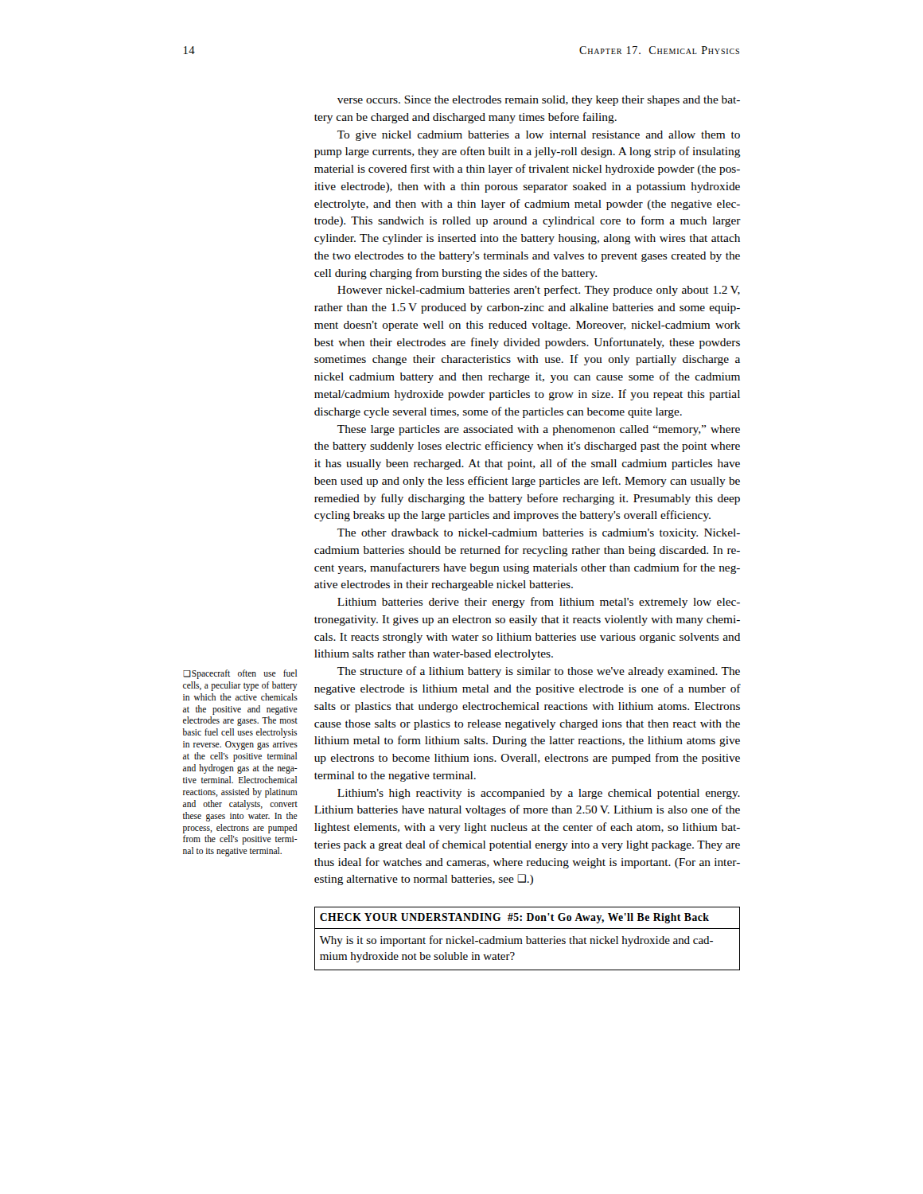14 Chapter 17. Chemical Physics
❑Spacecraft often use fuel cells, a peculiar type of battery in which the active chemicals at the positive and negative electrodes are gases. The most basic fuel cell uses electrolysis in reverse. Oxygen gas arrives at the cell's positive terminal and hydrogen gas at the negative terminal. Electrochemical reactions, assisted by platinum and other catalysts, convert these gases into water. In the process, electrons are pumped from the cell's positive terminal to its negative terminal.
verse occurs. Since the electrodes remain solid, they keep their shapes and the battery can be charged and discharged many times before failing.
To give nickel cadmium batteries a low internal resistance and allow them to pump large currents, they are often built in a jelly-roll design. A long strip of insulating material is covered first with a thin layer of trivalent nickel hydroxide powder (the positive electrode), then with a thin porous separator soaked in a potassium hydroxide electrolyte, and then with a thin layer of cadmium metal powder (the negative electrode). This sandwich is rolled up around a cylindrical core to form a much larger cylinder. The cylinder is inserted into the battery housing, along with wires that attach the two electrodes to the battery's terminals and valves to prevent gases created by the cell during charging from bursting the sides of the battery.
However nickel-cadmium batteries aren't perfect. They produce only about 1.2 V, rather than the 1.5 V produced by carbon-zinc and alkaline batteries and some equipment doesn't operate well on this reduced voltage. Moreover, nickel-cadmium work best when their electrodes are finely divided powders. Unfortunately, these powders sometimes change their characteristics with use. If you only partially discharge a nickel cadmium battery and then recharge it, you can cause some of the cadmium metal/cadmium hydroxide powder particles to grow in size. If you repeat this partial discharge cycle several times, some of the particles can become quite large.
These large particles are associated with a phenomenon called “memory,” where the battery suddenly loses electric efficiency when it's discharged past the point where it has usually been recharged. At that point, all of the small cadmium particles have been used up and only the less efficient large particles are left. Memory can usually be remedied by fully discharging the battery before recharging it. Presumably this deep cycling breaks up the large particles and improves the battery's overall efficiency.
The other drawback to nickel-cadmium batteries is cadmium's toxicity. Nickel-cadmium batteries should be returned for recycling rather than being discarded. In recent years, manufacturers have begun using materials other than cadmium for the negative electrodes in their rechargeable nickel batteries.
Lithium batteries derive their energy from lithium metal's extremely low electronegativity. It gives up an electron so easily that it reacts violently with many chemicals. It reacts strongly with water so lithium batteries use various organic solvents and lithium salts rather than water-based electrolytes.
The structure of a lithium battery is similar to those we've already examined. The negative electrode is lithium metal and the positive electrode is one of a number of salts or plastics that undergo electrochemical reactions with lithium atoms. Electrons cause those salts or plastics to release negatively charged ions that then react with the lithium metal to form lithium salts. During the latter reactions, the lithium atoms give up electrons to become lithium ions. Overall, electrons are pumped from the positive terminal to the negative terminal.
Lithium's high reactivity is accompanied by a large chemical potential energy. Lithium batteries have natural voltages of more than 2.50 V. Lithium is also one of the lightest elements, with a very light nucleus at the center of each atom, so lithium batteries pack a great deal of chemical potential energy into a very light package. They are thus ideal for watches and cameras, where reducing weight is important. (For an interesting alternative to normal batteries, see ❑.)
CHECK YOUR UNDERSTANDING #5: Don't Go Away, We'll Be Right Back
Why is it so important for nickel-cadmium batteries that nickel hydroxide and cadmium hydroxide not be soluble in water?